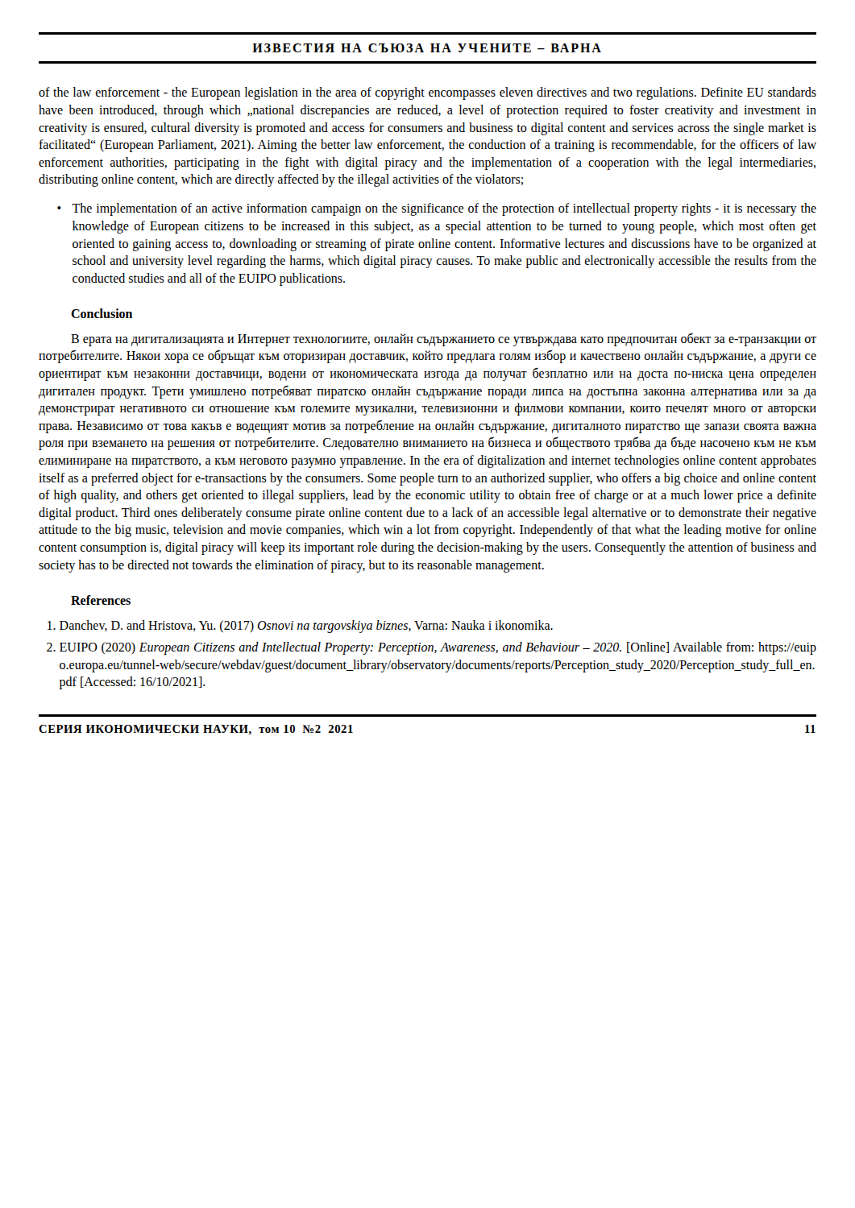ИЗВЕСТИЯ НА СЪЮЗА НА УЧЕНИТЕ – ВАРНА
of the law enforcement - the European legislation in the area of copyright encompasses eleven directives and two regulations. Definite EU standards have been introduced, through which „national discrepancies are reduced, a level of protection required to foster creativity and investment in creativity is ensured, cultural diversity is promoted and access for consumers and business to digital content and services across the single market is facilitated“ (European Parliament, 2021). Aiming the better law enforcement, the conduction of a training is recommendable, for the officers of law enforcement authorities, participating in the fight with digital piracy and the implementation of a cooperation with the legal intermediaries, distributing online content, which are directly affected by the illegal activities of the violators;
The implementation of an active information campaign on the significance of the protection of intellectual property rights - it is necessary the knowledge of European citizens to be increased in this subject, as a special attention to be turned to young people, which most often get oriented to gaining access to, downloading or streaming of pirate online content. Informative lectures and discussions have to be organized at school and university level regarding the harms, which digital piracy causes. To make public and electronically accessible the results from the conducted studies and all of the EUIPO publications.
Conclusion
В ерата на дигитализацията и Интернет технологиите, онлайн съдържанието се утвърждава като предпочитан обект за е-транзакции от потребителите. Някои хора се обръщат към оторизиран доставчик, който предлага голям избор и качествено онлайн съдържание, а други се ориентират към незаконни доставчици, водени от икономическата изгода да получат безплатно или на доста по-ниска цена определен дигитален продукт. Трети умишлено потребяват пиратско онлайн съдържание поради липса на достъпна законна алтернатива или за да демонстрират негативното си отношение към големите музикални, телевизионни и филмови компании, които печелят много от авторски права. Независимо от това какъв е водещият мотив за потребление на онлайн съдържание, дигиталното пиратство ще запази своята важна роля при вземането на решения от потребителите. Следователно вниманието на бизнеса и обществото трябва да бъде насочено към не към елиминиране на пиратството, а към неговото разумно управление. In the era of digitalization and internet technologies online content approbates itself as a preferred object for e-transactions by the consumers. Some people turn to an authorized supplier, who offers a big choice and online content of high quality, and others get oriented to illegal suppliers, lead by the economic utility to obtain free of charge or at a much lower price a definite digital product. Third ones deliberately consume pirate online content due to a lack of an accessible legal alternative or to demonstrate their negative attitude to the big music, television and movie companies, which win a lot from copyright. Independently of that what the leading motive for online content consumption is, digital piracy will keep its important role during the decision-making by the users. Consequently the attention of business and society has to be directed not towards the elimination of piracy, but to its reasonable management.
References
Danchev, D. and Hristova, Yu. (2017) Osnovi na targovskiya biznes, Varna: Nauka i ikonomika.
EUIPO (2020) European Citizens and Intellectual Property: Perception, Awareness, and Behaviour – 2020. [Online] Available from: https://euipo.europa.eu/tunnel-web/secure/webdav/guest/document_library/observatory/documents/reports/Perception_study_2020/Perception_study_full_en.pdf [Accessed: 16/10/2021].
СЕРИЯ ИКОНОМИЧЕСКИ НАУКИ, том 10 №2 2021 11